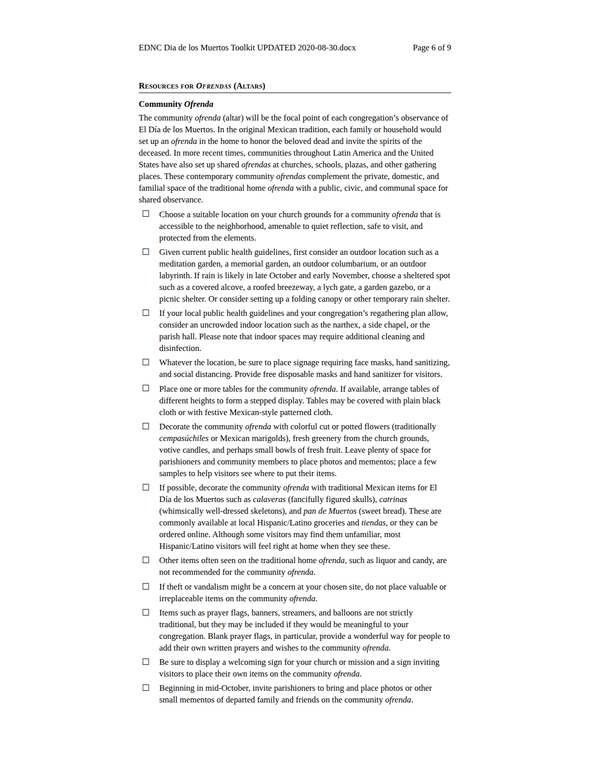EDNC Dia de los Muertos Toolkit UPDATED 2020-08-30.docx Page 6 of 9
Resources for Ofrendas (Altars)
Community Ofrenda
The community ofrenda (altar) will be the focal point of each congregation’s observance of El Día de los Muertos. In the original Mexican tradition, each family or household would set up an ofrenda in the home to honor the beloved dead and invite the spirits of the deceased. In more recent times, communities throughout Latin America and the United States have also set up shared ofrendas at churches, schools, plazas, and other gathering places. These contemporary community ofrendas complement the private, domestic, and familial space of the traditional home ofrenda with a public, civic, and communal space for shared observance.
Choose a suitable location on your church grounds for a community ofrenda that is accessible to the neighborhood, amenable to quiet reflection, safe to visit, and protected from the elements.
Given current public health guidelines, first consider an outdoor location such as a meditation garden, a memorial garden, an outdoor columbarium, or an outdoor labyrinth. If rain is likely in late October and early November, choose a sheltered spot such as a covered alcove, a roofed breezeway, a lych gate, a garden gazebo, or a picnic shelter. Or consider setting up a folding canopy or other temporary rain shelter.
If your local public health guidelines and your congregation’s regathering plan allow, consider an uncrowded indoor location such as the narthex, a side chapel, or the parish hall. Please note that indoor spaces may require additional cleaning and disinfection.
Whatever the location, be sure to place signage requiring face masks, hand sanitizing, and social distancing. Provide free disposable masks and hand sanitizer for visitors.
Place one or more tables for the community ofrenda. If available, arrange tables of different heights to form a stepped display. Tables may be covered with plain black cloth or with festive Mexican-style patterned cloth.
Decorate the community ofrenda with colorful cut or potted flowers (traditionally cempasúchiles or Mexican marigolds), fresh greenery from the church grounds, votive candles, and perhaps small bowls of fresh fruit. Leave plenty of space for parishioners and community members to place photos and mementos; place a few samples to help visitors see where to put their items.
If possible, decorate the community ofrenda with traditional Mexican items for El Día de los Muertos such as calaveras (fancifully figured skulls), catrinas (whimsically well-dressed skeletons), and pan de Muertos (sweet bread). These are commonly available at local Hispanic/Latino groceries and tiendas, or they can be ordered online. Although some visitors may find them unfamiliar, most Hispanic/Latino visitors will feel right at home when they see these.
Other items often seen on the traditional home ofrenda, such as liquor and candy, are not recommended for the community ofrenda.
If theft or vandalism might be a concern at your chosen site, do not place valuable or irreplaceable items on the community ofrenda.
Items such as prayer flags, banners, streamers, and balloons are not strictly traditional, but they may be included if they would be meaningful to your congregation. Blank prayer flags, in particular, provide a wonderful way for people to add their own written prayers and wishes to the community ofrenda.
Be sure to display a welcoming sign for your church or mission and a sign inviting visitors to place their own items on the community ofrenda.
Beginning in mid-October, invite parishioners to bring and place photos or other small mementos of departed family and friends on the community ofrenda.